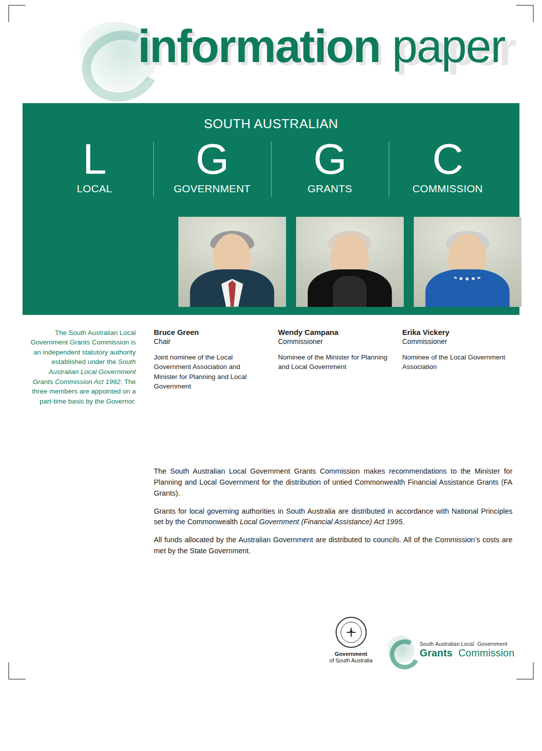information paper
information paper
SOUTH AUSTRALIAN
L
LOCAL
G
GOVERNMENT
G
GRANTS
C
COMMISSION
The South Australian Local Government Grants Commission is an independent statutory authority established under the South Australian Local Government Grants Commission Act 1992. The three members are appointed on a part-time basis by the Governor.
Bruce Green
Chair
Joint nominee of the Local Government Association and Minister for Planning and Local Government
Wendy Campana
Commissioner
Nominee of the Minister for Planning and Local Government
Erika Vickery
Commissioner
Nominee of the Local Government Association
The South Australian Local Government Grants Commission makes recommendations to the Minister for Planning and Local Government for the distribution of untied Commonwealth Financial Assistance Grants (FA Grants).
Grants for local governing authorities in South Australia are distributed in accordance with National Principles set by the Commonwealth Local Government (Financial Assistance) Act 1995.
All funds allocated by the Australian Government are distributed to councils. All of the Commission’s costs are met by the State Government.
Government of South Australia
South Australian Local Government
Grants Commission